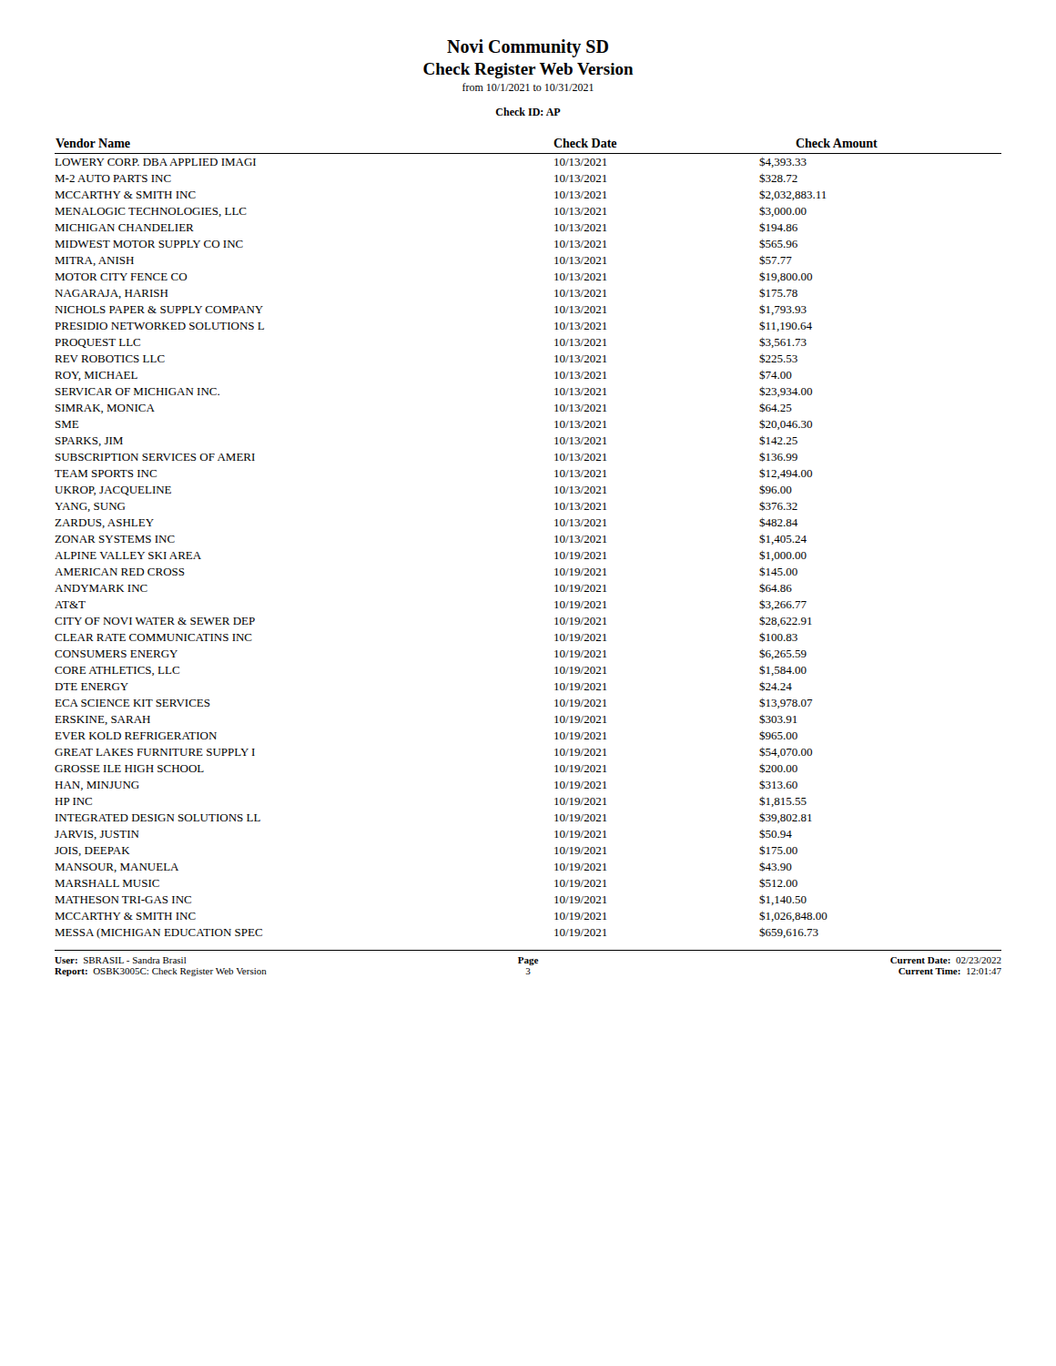Novi Community SD
Check Register Web Version
from 10/1/2021 to 10/31/2021
Check ID: AP
| Vendor Name | Check Date | Check Amount |
| --- | --- | --- |
| LOWERY CORP. DBA APPLIED IMAGI | 10/13/2021 | $4,393.33 |
| M-2 AUTO PARTS INC | 10/13/2021 | $328.72 |
| MCCARTHY & SMITH INC | 10/13/2021 | $2,032,883.11 |
| MENALOGIC TECHNOLOGIES, LLC | 10/13/2021 | $3,000.00 |
| MICHIGAN CHANDELIER | 10/13/2021 | $194.86 |
| MIDWEST MOTOR SUPPLY CO INC | 10/13/2021 | $565.96 |
| MITRA, ANISH | 10/13/2021 | $57.77 |
| MOTOR CITY FENCE CO | 10/13/2021 | $19,800.00 |
| NAGARAJA, HARISH | 10/13/2021 | $175.78 |
| NICHOLS PAPER & SUPPLY COMPANY | 10/13/2021 | $1,793.93 |
| PRESIDIO NETWORKED SOLUTIONS L | 10/13/2021 | $11,190.64 |
| PROQUEST LLC | 10/13/2021 | $3,561.73 |
| REV ROBOTICS LLC | 10/13/2021 | $225.53 |
| ROY, MICHAEL | 10/13/2021 | $74.00 |
| SERVICAR OF MICHIGAN INC. | 10/13/2021 | $23,934.00 |
| SIMRAK, MONICA | 10/13/2021 | $64.25 |
| SME | 10/13/2021 | $20,046.30 |
| SPARKS, JIM | 10/13/2021 | $142.25 |
| SUBSCRIPTION SERVICES OF AMERI | 10/13/2021 | $136.99 |
| TEAM SPORTS INC | 10/13/2021 | $12,494.00 |
| UKROP, JACQUELINE | 10/13/2021 | $96.00 |
| YANG, SUNG | 10/13/2021 | $376.32 |
| ZARDUS, ASHLEY | 10/13/2021 | $482.84 |
| ZONAR SYSTEMS INC | 10/13/2021 | $1,405.24 |
| ALPINE VALLEY SKI AREA | 10/19/2021 | $1,000.00 |
| AMERICAN RED CROSS | 10/19/2021 | $145.00 |
| ANDYMARK INC | 10/19/2021 | $64.86 |
| AT&T | 10/19/2021 | $3,266.77 |
| CITY OF NOVI WATER & SEWER DEP | 10/19/2021 | $28,622.91 |
| CLEAR RATE COMMUNICATINS INC | 10/19/2021 | $100.83 |
| CONSUMERS ENERGY | 10/19/2021 | $6,265.59 |
| CORE ATHLETICS, LLC | 10/19/2021 | $1,584.00 |
| DTE ENERGY | 10/19/2021 | $24.24 |
| ECA SCIENCE KIT SERVICES | 10/19/2021 | $13,978.07 |
| ERSKINE, SARAH | 10/19/2021 | $303.91 |
| EVER KOLD REFRIGERATION | 10/19/2021 | $965.00 |
| GREAT LAKES FURNITURE SUPPLY I | 10/19/2021 | $54,070.00 |
| GROSSE ILE HIGH SCHOOL | 10/19/2021 | $200.00 |
| HAN, MINJUNG | 10/19/2021 | $313.60 |
| HP INC | 10/19/2021 | $1,815.55 |
| INTEGRATED DESIGN SOLUTIONS LL | 10/19/2021 | $39,802.81 |
| JARVIS, JUSTIN | 10/19/2021 | $50.94 |
| JOIS, DEEPAK | 10/19/2021 | $175.00 |
| MANSOUR, MANUELA | 10/19/2021 | $43.90 |
| MARSHALL MUSIC | 10/19/2021 | $512.00 |
| MATHESON TRI-GAS INC | 10/19/2021 | $1,140.50 |
| MCCARTHY & SMITH INC | 10/19/2021 | $1,026,848.00 |
| MESSA (MICHIGAN EDUCATION SPEC | 10/19/2021 | $659,616.73 |
User: SBRASIL - Sandra Brasil
Page
Current Date: 02/23/2022
Report: OSBK3005C: Check Register Web Version
3
Current Time: 12:01:47